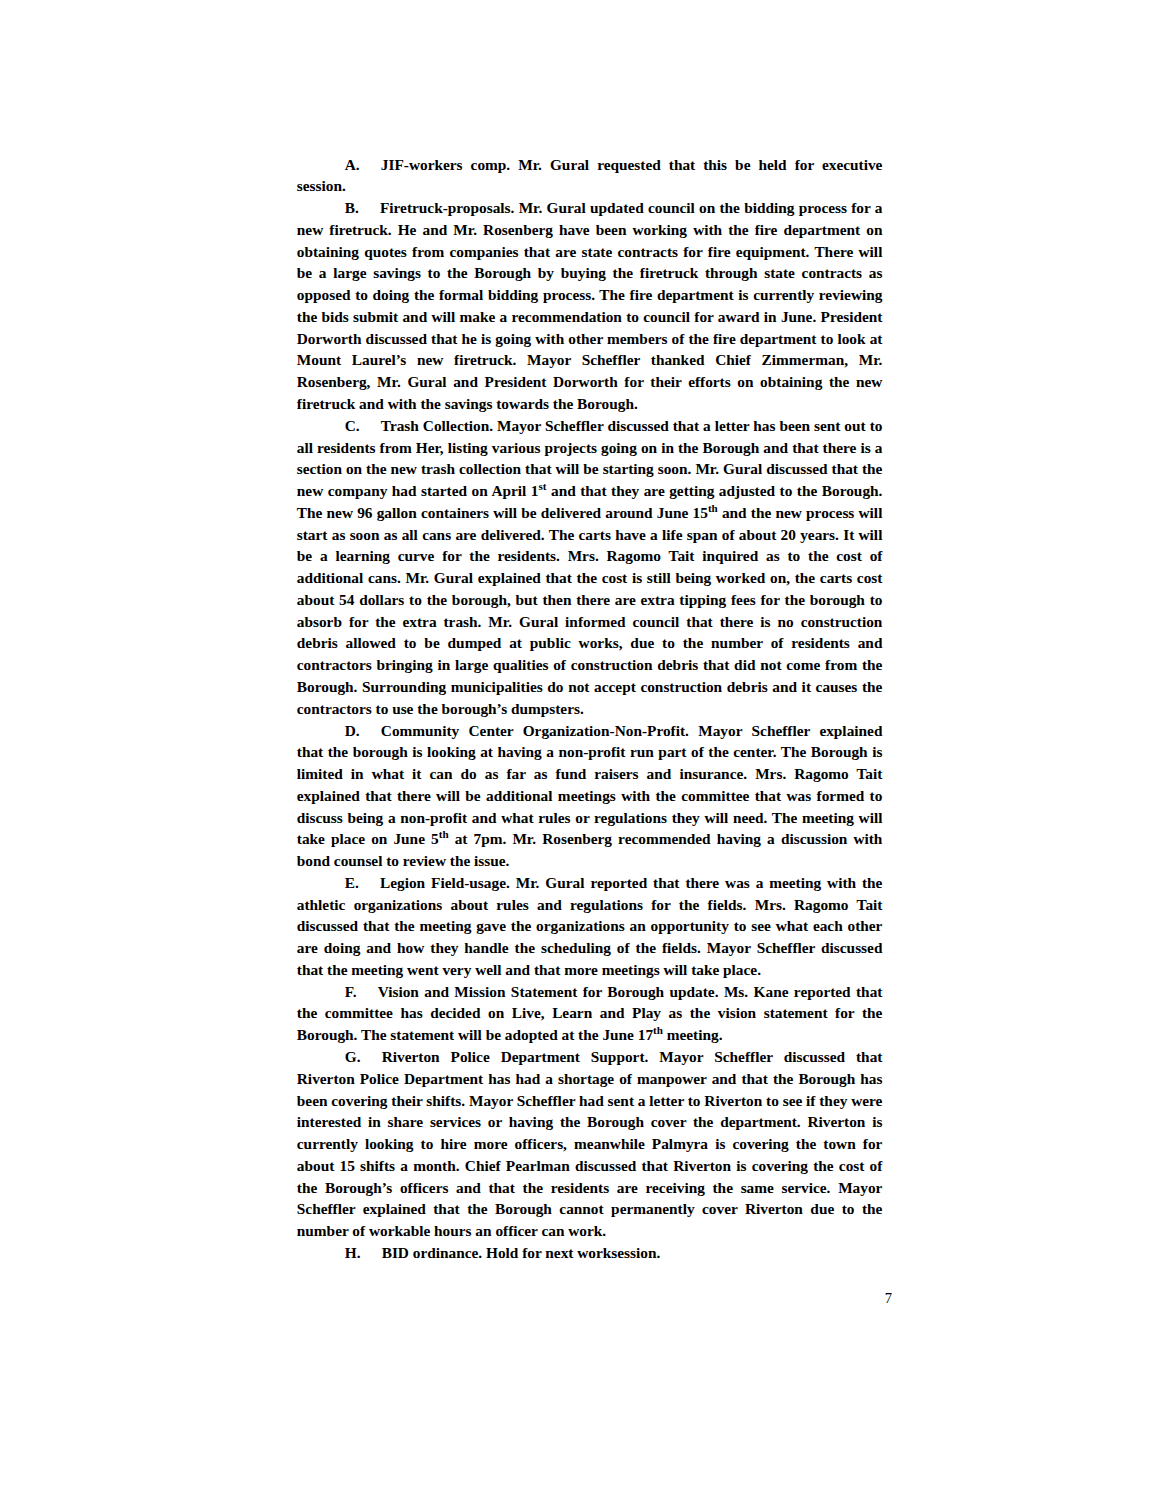A. JIF-workers comp. Mr. Gural requested that this be held for executive session.
B. Firetruck-proposals. Mr. Gural updated council on the bidding process for a new firetruck. He and Mr. Rosenberg have been working with the fire department on obtaining quotes from companies that are state contracts for fire equipment. There will be a large savings to the Borough by buying the firetruck through state contracts as opposed to doing the formal bidding process. The fire department is currently reviewing the bids submit and will make a recommendation to council for award in June. President Dorworth discussed that he is going with other members of the fire department to look at Mount Laurel’s new firetruck. Mayor Scheffler thanked Chief Zimmerman, Mr. Rosenberg, Mr. Gural and President Dorworth for their efforts on obtaining the new firetruck and with the savings towards the Borough.
C. Trash Collection. Mayor Scheffler discussed that a letter has been sent out to all residents from Her, listing various projects going on in the Borough and that there is a section on the new trash collection that will be starting soon. Mr. Gural discussed that the new company had started on April 1st and that they are getting adjusted to the Borough. The new 96 gallon containers will be delivered around June 15th and the new process will start as soon as all cans are delivered. The carts have a life span of about 20 years. It will be a learning curve for the residents. Mrs. Ragomo Tait inquired as to the cost of additional cans. Mr. Gural explained that the cost is still being worked on, the carts cost about 54 dollars to the borough, but then there are extra tipping fees for the borough to absorb for the extra trash. Mr. Gural informed council that there is no construction debris allowed to be dumped at public works, due to the number of residents and contractors bringing in large qualities of construction debris that did not come from the Borough. Surrounding municipalities do not accept construction debris and it causes the contractors to use the borough’s dumpsters.
D. Community Center Organization-Non-Profit. Mayor Scheffler explained that the borough is looking at having a non-profit run part of the center. The Borough is limited in what it can do as far as fund raisers and insurance. Mrs. Ragomo Tait explained that there will be additional meetings with the committee that was formed to discuss being a non-profit and what rules or regulations they will need. The meeting will take place on June 5th at 7pm. Mr. Rosenberg recommended having a discussion with bond counsel to review the issue.
E. Legion Field-usage. Mr. Gural reported that there was a meeting with the athletic organizations about rules and regulations for the fields. Mrs. Ragomo Tait discussed that the meeting gave the organizations an opportunity to see what each other are doing and how they handle the scheduling of the fields. Mayor Scheffler discussed that the meeting went very well and that more meetings will take place.
F. Vision and Mission Statement for Borough update. Ms. Kane reported that the committee has decided on Live, Learn and Play as the vision statement for the Borough. The statement will be adopted at the June 17th meeting.
G. Riverton Police Department Support. Mayor Scheffler discussed that Riverton Police Department has had a shortage of manpower and that the Borough has been covering their shifts. Mayor Scheffler had sent a letter to Riverton to see if they were interested in share services or having the Borough cover the department. Riverton is currently looking to hire more officers, meanwhile Palmyra is covering the town for about 15 shifts a month. Chief Pearlman discussed that Riverton is covering the cost of the Borough’s officers and that the residents are receiving the same service. Mayor Scheffler explained that the Borough cannot permanently cover Riverton due to the number of workable hours an officer can work.
H. BID ordinance. Hold for next worksession.
7